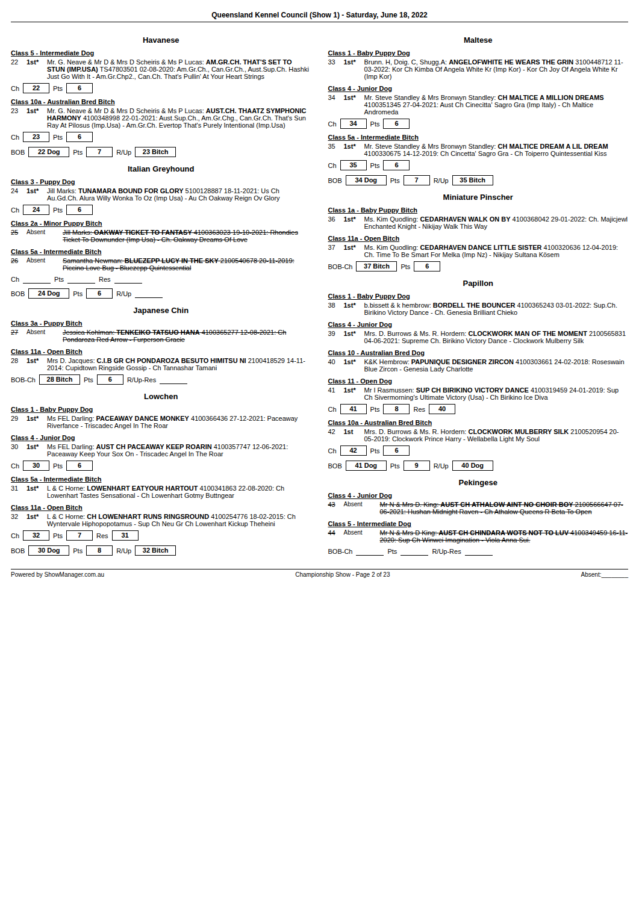Queensland Kennel Council (Show 1) - Saturday, June 18, 2022
Havanese
Class 5 - Intermediate Dog
22
1st*
Mr. G. Neave & Mr D & Mrs D Scheiris & Ms P Lucas: AM.GR.CH. THAT'S SET TO STUN (IMP.USA) TS47803501 02-08-2020: Am.Gr.Ch., Can.Gr.Ch., Aust.Sup.Ch. Hashki Just Go With It - Am.Gr.Chp2., Can.Ch. That's Pullin' At Your Heart Strings
Ch 22 Pts 6
Class 10a - Australian Bred Bitch
23
1st*
Mr. G. Neave & Mr D & Mrs D Scheiris & Ms P Lucas: AUST.CH. THAATZ SYMPHONIC HARMONY 4100348998 22-01-2021: Aust.Sup.Ch., Am.Gr.Chg., Can.Gr.Ch. That's Sun Ray At Pilosus (Imp.Usa) - Am.Gr.Ch. Evertop That's Purely Intentional (Imp.Usa)
Ch 23 Pts 6
BOB 22 Dog Pts 7 R/Up 23 Bitch
Italian Greyhound
Class 3 - Puppy Dog
24
1st*
Jill Marks: TUNAMARA BOUND FOR GLORY 5100128887 18-11-2021: Us Ch Au.Gd.Ch. Alura Willy Wonka To Oz (Imp Usa) - Au Ch Oakway Reign Ov Glory
Ch 24 Pts 6
Class 2a - Minor Puppy Bitch
25
Absent
Jill Marks: OAKWAY TICKET TO FANTASY 4100363023 19-10-2021: Rhondies Ticket To Downunder (Imp Usa) - Ch. Oakway Dreams Of Love
Class 5a - Intermediate Bitch
26
Absent
Samantha Newman: BLUEZEPP LUCY IN THE SKY 2100540678 20-11-2019: Piccino Love Bug - Bluezepp Quintessential
Ch Pts Res
BOB 24 Dog Pts 6 R/Up
Japanese Chin
Class 3a - Puppy Bitch
27
Absent
Jessica Kohlman: TENKEIKO TATSUO HANA 4100365277 12-08-2021: Ch Pondaroza Red Arrow - Furperson Gracie
Class 11a - Open Bitch
28
1st*
Mrs D. Jacques: C.I.B GR CH PONDAROZA BESUTO HIMITSU NI 2100418529 14-11-2014: Cupidtown Ringside Gossip - Ch Tannashar Tamani
BOB-Ch 28 Bitch Pts 6 R/Up-Res
Lowchen
Class 1 - Baby Puppy Dog
29
1st*
Ms FEL Darling: PACEAWAY DANCE MONKEY 4100366436 27-12-2021: Paceaway Riverfance - Triscadec Angel In The Roar
Class 4 - Junior Dog
30
1st*
Ms FEL Darling: AUST CH PACEAWAY KEEP ROARIN 4100357747 12-06-2021: Paceaway Keep Your Sox On - Triscadec Angel In The Roar
Ch 30 Pts 6
Class 5a - Intermediate Bitch
31
1st*
L & C Horne: LOWENHART EATYOUR HARTOUT 4100341863 22-08-2020: Ch Lowenhart Tastes Sensational - Ch Lowenhart Gotmy Buttngear
Class 11a - Open Bitch
32
1st*
L & C Horne: CH LOWENHART RUNS RINGSROUND 4100254776 18-02-2015: Ch Wyntervale Hiphopopotamus - Sup Ch Neu Gr Ch Lowenhart Kickup Theheini
Ch 32 Pts 7 Res 31
BOB 30 Dog Pts 8 R/Up 32 Bitch
Maltese
Class 1 - Baby Puppy Dog
33
1st*
Brunn. H, Doig. C, Shugg.A: ANGELOFWHITE HE WEARS THE GRIN 3100448712 11-03-2022: Kor Ch Kimba Of Angela White Kr (Imp Kor) - Kor Ch Joy Of Angela White Kr (Imp Kor)
Class 4 - Junior Dog
34
1st*
Mr. Steve Standley & Mrs Bronwyn Standley: CH MALTICE A MILLION DREAMS 4100351345 27-04-2021: Aust Ch Cinecitta' Sagro Gra (Imp Italy) - Ch Maltice Andromeda
Ch 34 Pts 6
Class 5a - Intermediate Bitch
35
1st*
Mr. Steve Standley & Mrs Bronwyn Standley: CH MALTICE DREAM A LIL DREAM 4100330675 14-12-2019: Ch Cincetta' Sagro Gra - Ch Toiperro Quintessential Kiss
Ch 35 Pts 6
BOB 34 Dog Pts 7 R/Up 35 Bitch
Miniature Pinscher
Class 1a - Baby Puppy Bitch
36
1st*
Ms. Kim Quodling: CEDARHAVEN WALK ON BY 4100368042 29-01-2022: Ch. Majicjewl Enchanted Knight - Nikijay Walk This Way
Class 11a - Open Bitch
37
1st*
Ms. Kim Quodling: CEDARHAVEN DANCE LITTLE SISTER 4100320636 12-04-2019: Ch. Time To Be Smart For Melka (Imp Nz) - Nikijay Sultana Kösem
BOB-Ch 37 Bitch Pts 6
Papillon
Class 1 - Baby Puppy Dog
38
1st*
b.bissett & k hembrow: BORDELL THE BOUNCER 4100365243 03-01-2022: Sup.Ch. Birikino Victory Dance - Ch. Genesia Brilliant Chieko
Class 4 - Junior Dog
39
1st*
Mrs. D. Burrows & Ms. R. Hordern: CLOCKWORK MAN OF THE MOMENT 2100565831 04-06-2021: Supreme Ch. Birikino Victory Dance - Clockwork Mulberry Silk
Class 10 - Australian Bred Dog
40
1st*
K&K Hembrow: PAPUNIQUE DESIGNER ZIRCON 4100303661 24-02-2018: Roseswain Blue Zircon - Genesia Lady Charlotte
Class 11 - Open Dog
41
1st*
Mr I Rasmussen: SUP CH BIRIKINO VICTORY DANCE 4100319459 24-01-2019: Sup Ch Sivermorning's Ultimate Victory (Usa) - Ch Birikino Ice Diva
Ch 41 Pts 8 Res 40
Class 10a - Australian Bred Bitch
42
1st
Mrs. D. Burrows & Ms. R. Hordern: CLOCKWORK MULBERRY SILK 2100520954 20-05-2019: Clockwork Prince Harry - Wellabella Light My Soul
Ch 42 Pts 6
BOB 41 Dog Pts 9 R/Up 40 Dog
Pekingese
Class 4 - Junior Dog
43
Absent
Mr N & Mrs D. King: AUST CH ATHALOW AINT NO CHOIR BOY 2100566647 07-06-2021: Hushan Midnight Raven - Ch Athalow Queens R Beta To Open
Class 5 - Intermediate Dog
44
Absent
Mr N & Mrs D King: AUST CH CHINDARA WOTS NOT TO LUV 4100349459 16-11-2020: Sup Ch Winwei Imagination - Viola Anna Sui.
BOB-Ch Pts R/Up-Res
Powered by ShowManager.com.au
Championship Show - Page 2 of 23
Absent:________